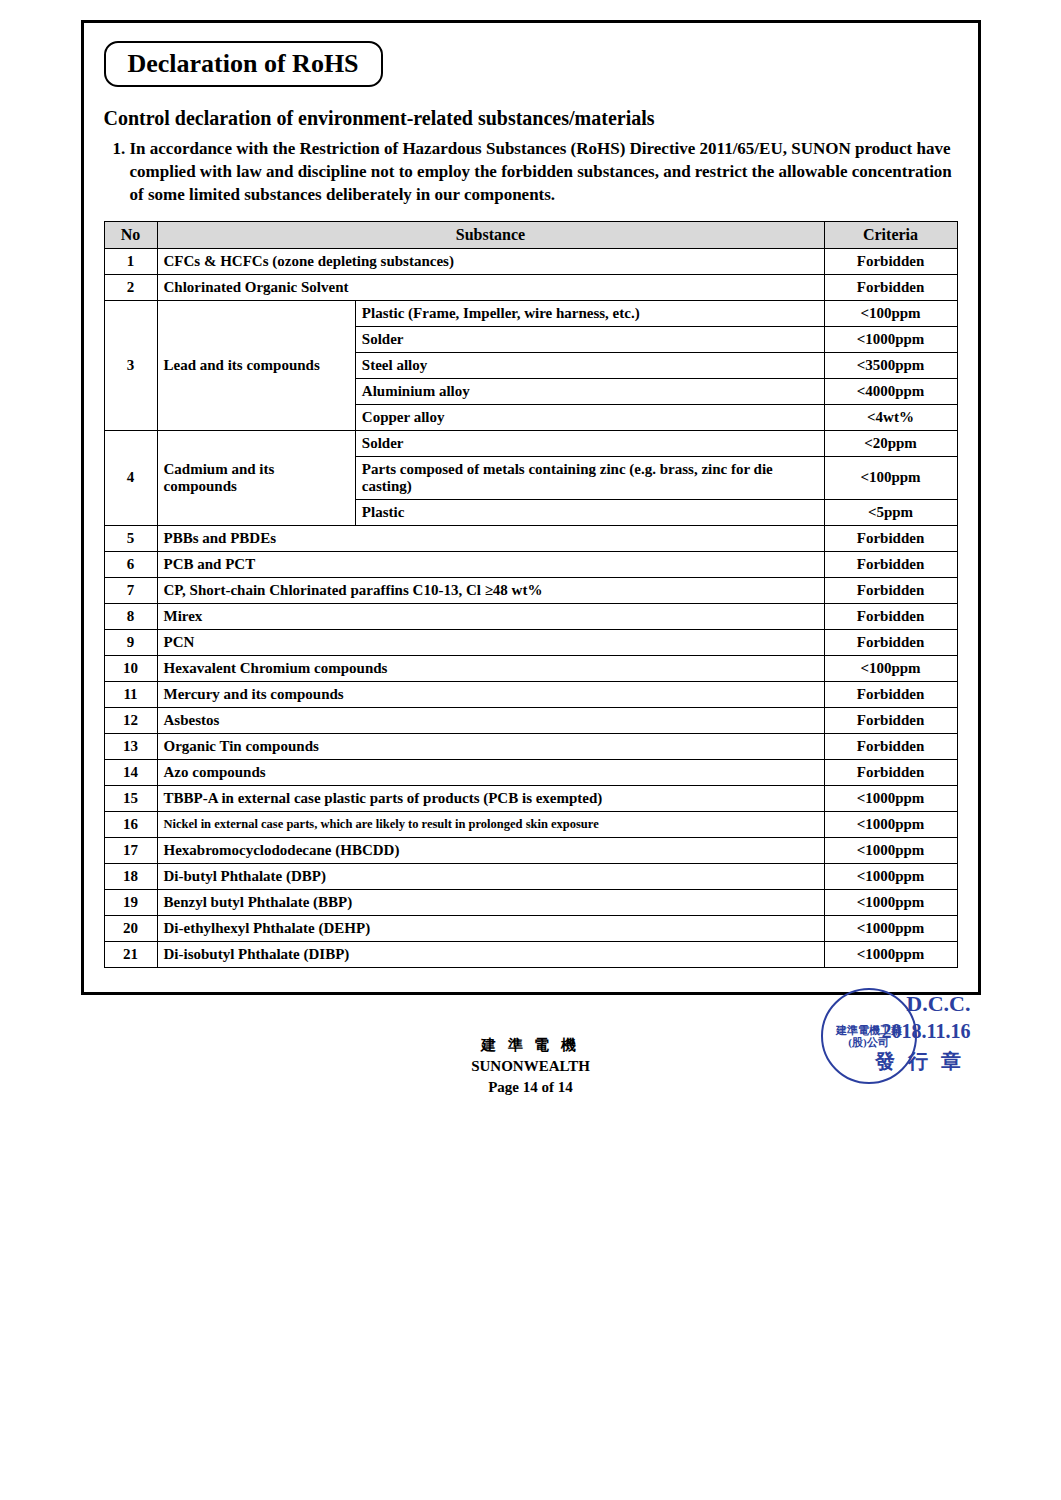Declaration of RoHS
Control declaration of environment-related substances/materials
In accordance with the Restriction of Hazardous Substances (RoHS) Directive 2011/65/EU, SUNON product have complied with law and discipline not to employ the forbidden substances, and restrict the allowable concentration of some limited substances deliberately in our components.
| No | Substance | Criteria |
| --- | --- | --- |
| 1 | CFCs & HCFCs (ozone depleting substances) | Forbidden |
| 2 | Chlorinated Organic Solvent | Forbidden |
| 3 | Lead and its compounds | Plastic (Frame, Impeller, wire harness, etc.) | <100ppm |
| Solder | <1000ppm |
| Steel alloy | <3500ppm |
| Aluminium alloy | <4000ppm |
| Copper alloy | <4wt% |
| 4 | Cadmium and its compounds | Solder | <20ppm |
| Parts composed of metals containing zinc (e.g. brass, zinc for die casting) | <100ppm |
| Plastic | <5ppm |
| 5 | PBBs and PBDEs | Forbidden |
| 6 | PCB and PCT | Forbidden |
| 7 | CP, Short-chain Chlorinated paraffins C10-13, Cl ≥48 wt% | Forbidden |
| 8 | Mirex | Forbidden |
| 9 | PCN | Forbidden |
| 10 | Hexavalent Chromium compounds | <100ppm |
| 11 | Mercury and its compounds | Forbidden |
| 12 | Asbestos | Forbidden |
| 13 | Organic Tin compounds | Forbidden |
| 14 | Azo compounds | Forbidden |
| 15 | TBBP-A in external case plastic parts of products (PCB is exempted) | <1000ppm |
| 16 | Nickel in external case parts, which are likely to result in prolonged skin exposure | <1000ppm |
| 17 | Hexabromocyclododecane (HBCDD) | <1000ppm |
| 18 | Di-butyl Phthalate (DBP) | <1000ppm |
| 19 | Benzyl butyl Phthalate (BBP) | <1000ppm |
| 20 | Di-ethylhexyl Phthalate (DEHP) | <1000ppm |
| 21 | Di-isobutyl Phthalate (DIBP) | <1000ppm |
建 準 電 機
SUNONWEALTH
Page 14 of 14
建準電機工業(股)公司
D.C.C.
2018.11.16
發 行 章